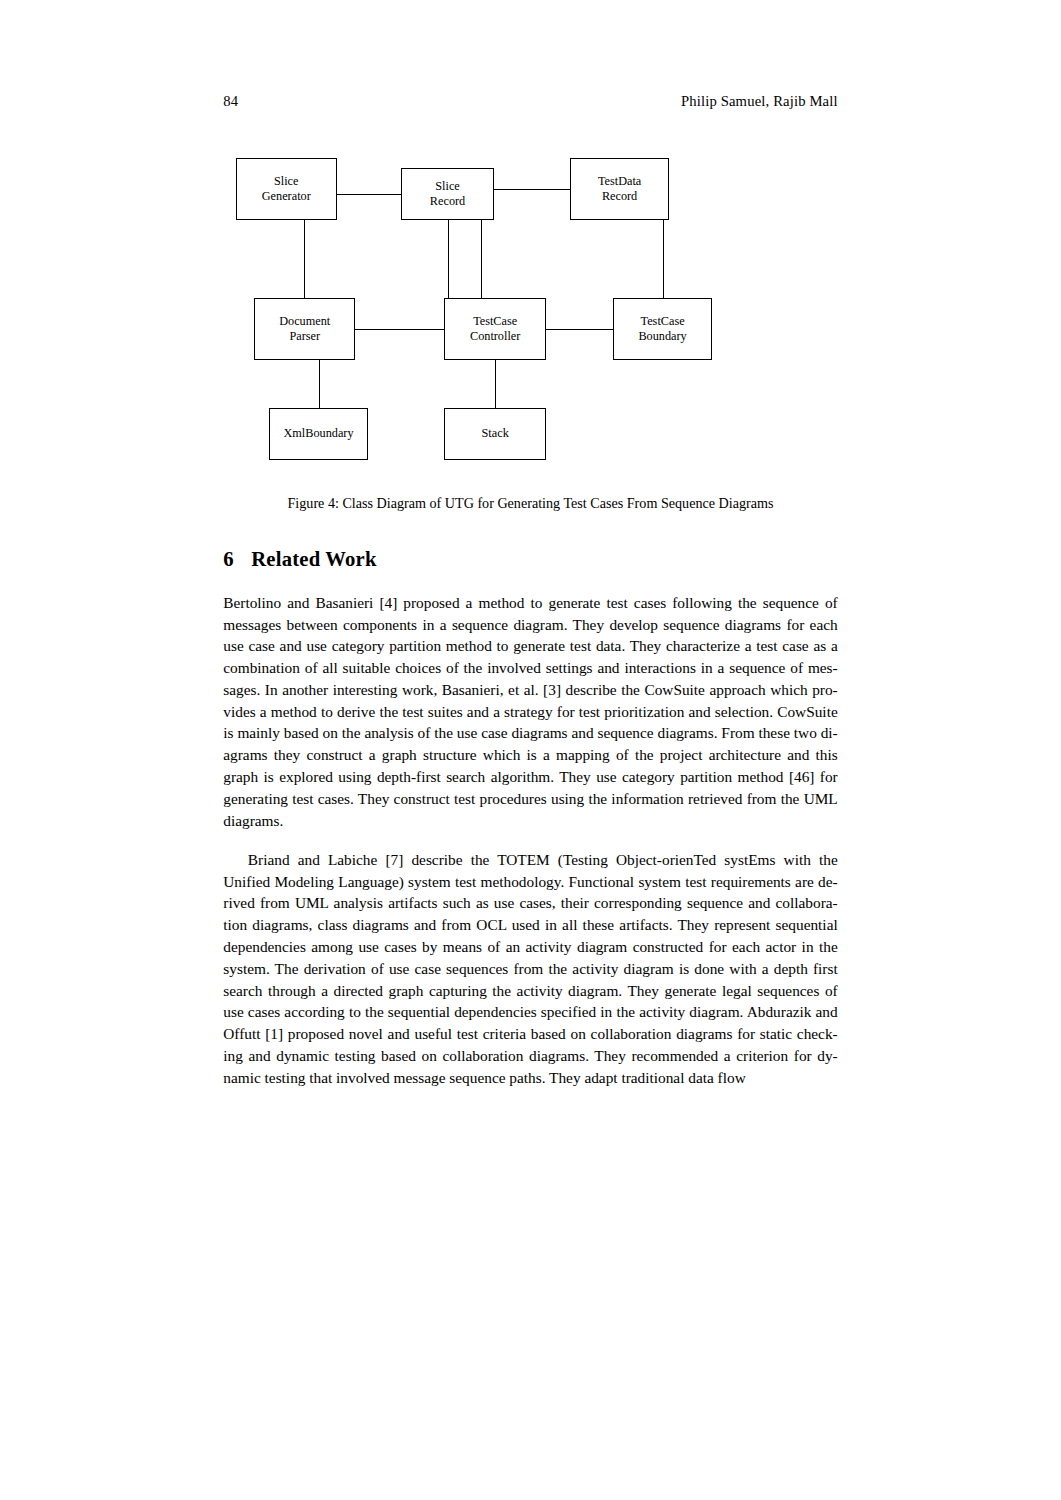84 Philip Samuel, Rajib Mall
Slice
Generator
Slice
Record
TestData
Record
Document
Parser
TestCase
Controller
TestCase
Boundary
XmlBoundary
Stack
Figure 4: Class Diagram of UTG for Generating Test Cases From Sequence Diagrams
6 Related Work
Bertolino and Basanieri [4] proposed a method to generate test cases following the sequence of messages between components in a sequence diagram. They develop sequence diagrams for each use case and use category partition method to generate test data. They characterize a test case as a combination of all suitable choices of the involved settings and interactions in a sequence of messages. In another interesting work, Basanieri, et al. [3] describe the CowSuite approach which provides a method to derive the test suites and a strategy for test prioritization and selection. CowSuite is mainly based on the analysis of the use case diagrams and sequence diagrams. From these two diagrams they construct a graph structure which is a mapping of the project architecture and this graph is explored using depth-first search algorithm. They use category partition method [46] for generating test cases. They construct test procedures using the information retrieved from the UML diagrams.
Briand and Labiche [7] describe the TOTEM (Testing Object-orienTed systEms with the Unified Modeling Language) system test methodology. Functional system test requirements are derived from UML analysis artifacts such as use cases, their corresponding sequence and collaboration diagrams, class diagrams and from OCL used in all these artifacts. They represent sequential dependencies among use cases by means of an activity diagram constructed for each actor in the system. The derivation of use case sequences from the activity diagram is done with a depth first search through a directed graph capturing the activity diagram. They generate legal sequences of use cases according to the sequential dependencies specified in the activity diagram. Abdurazik and Offutt [1] proposed novel and useful test criteria based on collaboration diagrams for static checking and dynamic testing based on collaboration diagrams. They recommended a criterion for dynamic testing that involved message sequence paths. They adapt traditional data flow